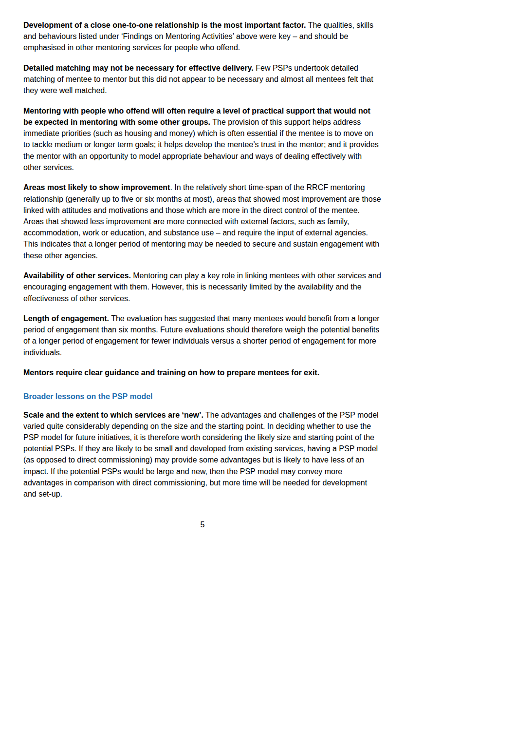Development of a close one-to-one relationship is the most important factor. The qualities, skills and behaviours listed under ‘Findings on Mentoring Activities’ above were key – and should be emphasised in other mentoring services for people who offend.
Detailed matching may not be necessary for effective delivery. Few PSPs undertook detailed matching of mentee to mentor but this did not appear to be necessary and almost all mentees felt that they were well matched.
Mentoring with people who offend will often require a level of practical support that would not be expected in mentoring with some other groups. The provision of this support helps address immediate priorities (such as housing and money) which is often essential if the mentee is to move on to tackle medium or longer term goals; it helps develop the mentee’s trust in the mentor; and it provides the mentor with an opportunity to model appropriate behaviour and ways of dealing effectively with other services.
Areas most likely to show improvement. In the relatively short time-span of the RRCF mentoring relationship (generally up to five or six months at most), areas that showed most improvement are those linked with attitudes and motivations and those which are more in the direct control of the mentee. Areas that showed less improvement are more connected with external factors, such as family, accommodation, work or education, and substance use – and require the input of external agencies. This indicates that a longer period of mentoring may be needed to secure and sustain engagement with these other agencies.
Availability of other services. Mentoring can play a key role in linking mentees with other services and encouraging engagement with them. However, this is necessarily limited by the availability and the effectiveness of other services.
Length of engagement. The evaluation has suggested that many mentees would benefit from a longer period of engagement than six months. Future evaluations should therefore weigh the potential benefits of a longer period of engagement for fewer individuals versus a shorter period of engagement for more individuals.
Mentors require clear guidance and training on how to prepare mentees for exit.
Broader lessons on the PSP model
Scale and the extent to which services are ‘new’. The advantages and challenges of the PSP model varied quite considerably depending on the size and the starting point. In deciding whether to use the PSP model for future initiatives, it is therefore worth considering the likely size and starting point of the potential PSPs. If they are likely to be small and developed from existing services, having a PSP model (as opposed to direct commissioning) may provide some advantages but is likely to have less of an impact. If the potential PSPs would be large and new, then the PSP model may convey more advantages in comparison with direct commissioning, but more time will be needed for development and set-up.
5